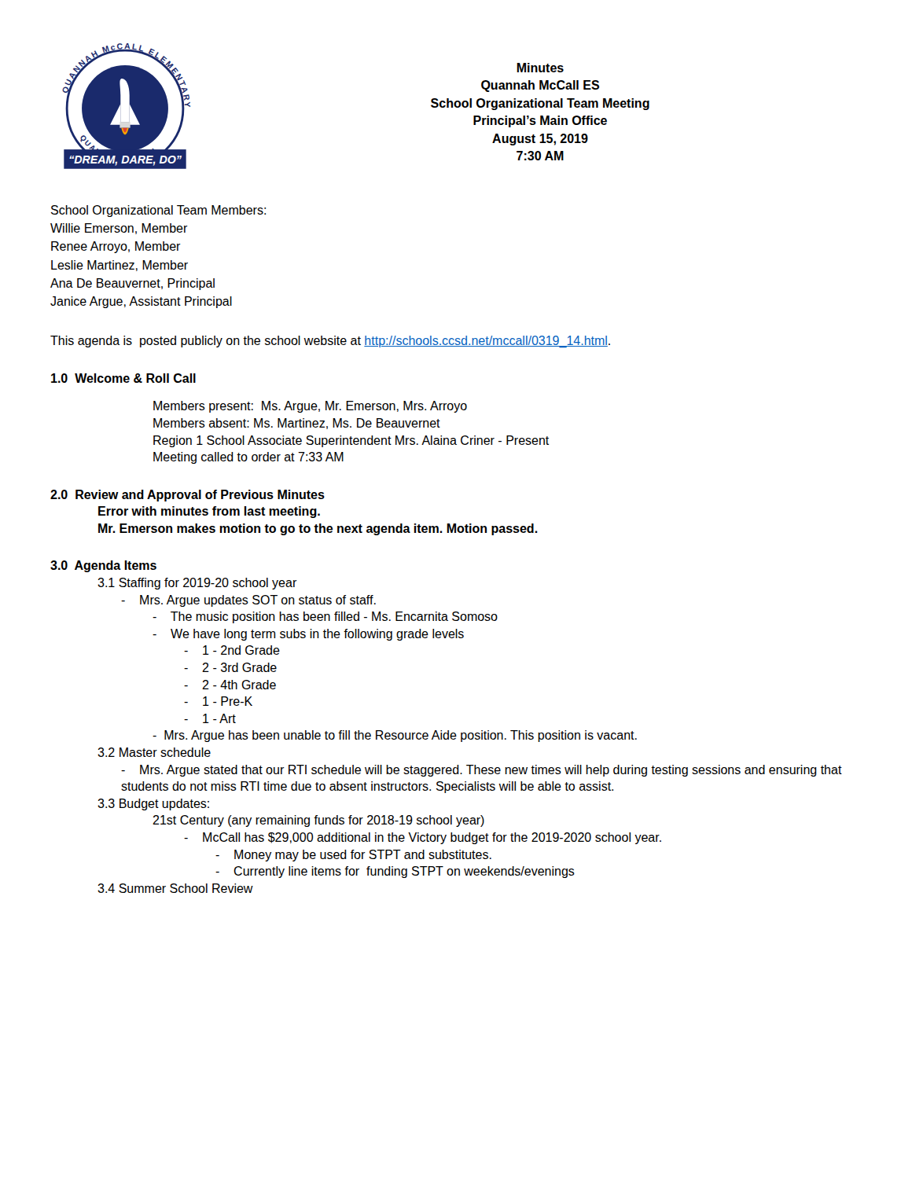QUANNAH McCALL ELEMENTARY SCHOOL QUANNAH McCALL “DREAM, DARE, DO”
Minutes
Quannah McCall ES
School Organizational Team Meeting
Principal’s Main Office
August 15, 2019
7:30 AM
School Organizational Team Members:
Willie Emerson, Member
Renee Arroyo, Member
Leslie Martinez, Member
Ana De Beauvernet, Principal
Janice Argue, Assistant Principal
This agenda is posted publicly on the school website at http://schools.ccsd.net/mccall/0319_14.html.
1.0 Welcome & Roll Call
Members present: Ms. Argue, Mr. Emerson, Mrs. Arroyo
Members absent: Ms. Martinez, Ms. De Beauvernet
Region 1 School Associate Superintendent Mrs. Alaina Criner - Present
Meeting called to order at 7:33 AM
2.0 Review and Approval of Previous Minutes
Error with minutes from last meeting.
Mr. Emerson makes motion to go to the next agenda item. Motion passed.
3.0 Agenda Items
3.1 Staffing for 2019-20 school year
- Mrs. Argue updates SOT on status of staff.
- The music position has been filled - Ms. Encarnita Somoso
- We have long term subs in the following grade levels
- 1 - 2nd Grade
- 2 - 3rd Grade
- 2 - 4th Grade
- 1 - Pre-K
- 1 - Art
- Mrs. Argue has been unable to fill the Resource Aide position. This position is vacant.
3.2 Master schedule
- Mrs. Argue stated that our RTI schedule will be staggered. These new times will help during testing sessions and ensuring that students do not miss RTI time due to absent instructors. Specialists will be able to assist.
3.3 Budget updates:
21st Century (any remaining funds for 2018-19 school year)
- McCall has $29,000 additional in the Victory budget for the 2019-2020 school year.
- Money may be used for STPT and substitutes.
- Currently line items for funding STPT on weekends/evenings
3.4 Summer School Review